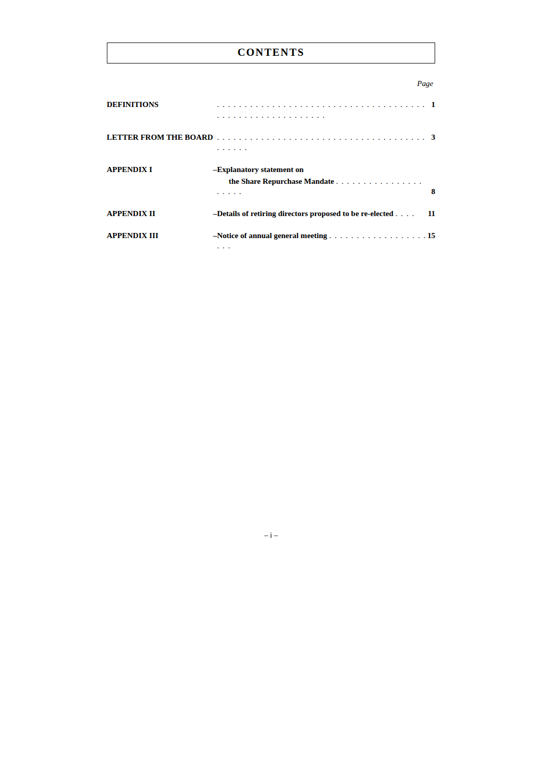CONTENTS
Page
| DEFINITIONS | | . . . . . . . . . . . . . . . . . . . . . . . . . . . . . . . . . . . . . . . . . . . . . . . . . . . . . . . . . . | 1 |
| LETTER FROM THE BOARD | | . . . . . . . . . . . . . . . . . . . . . . . . . . . . . . . . . . . . . . . . . . . . | 3 |
| APPENDIX I | – | Explanatory statement on the Share Repurchase Mandate . . . . . . . . . . . . . . . . . . . . . | 8 |
| APPENDIX II | – | Details of retiring directors proposed to be re-elected . . . . | 11 |
| APPENDIX III | – | Notice of annual general meeting . . . . . . . . . . . . . . . . . . . . . | 15 |
– i –